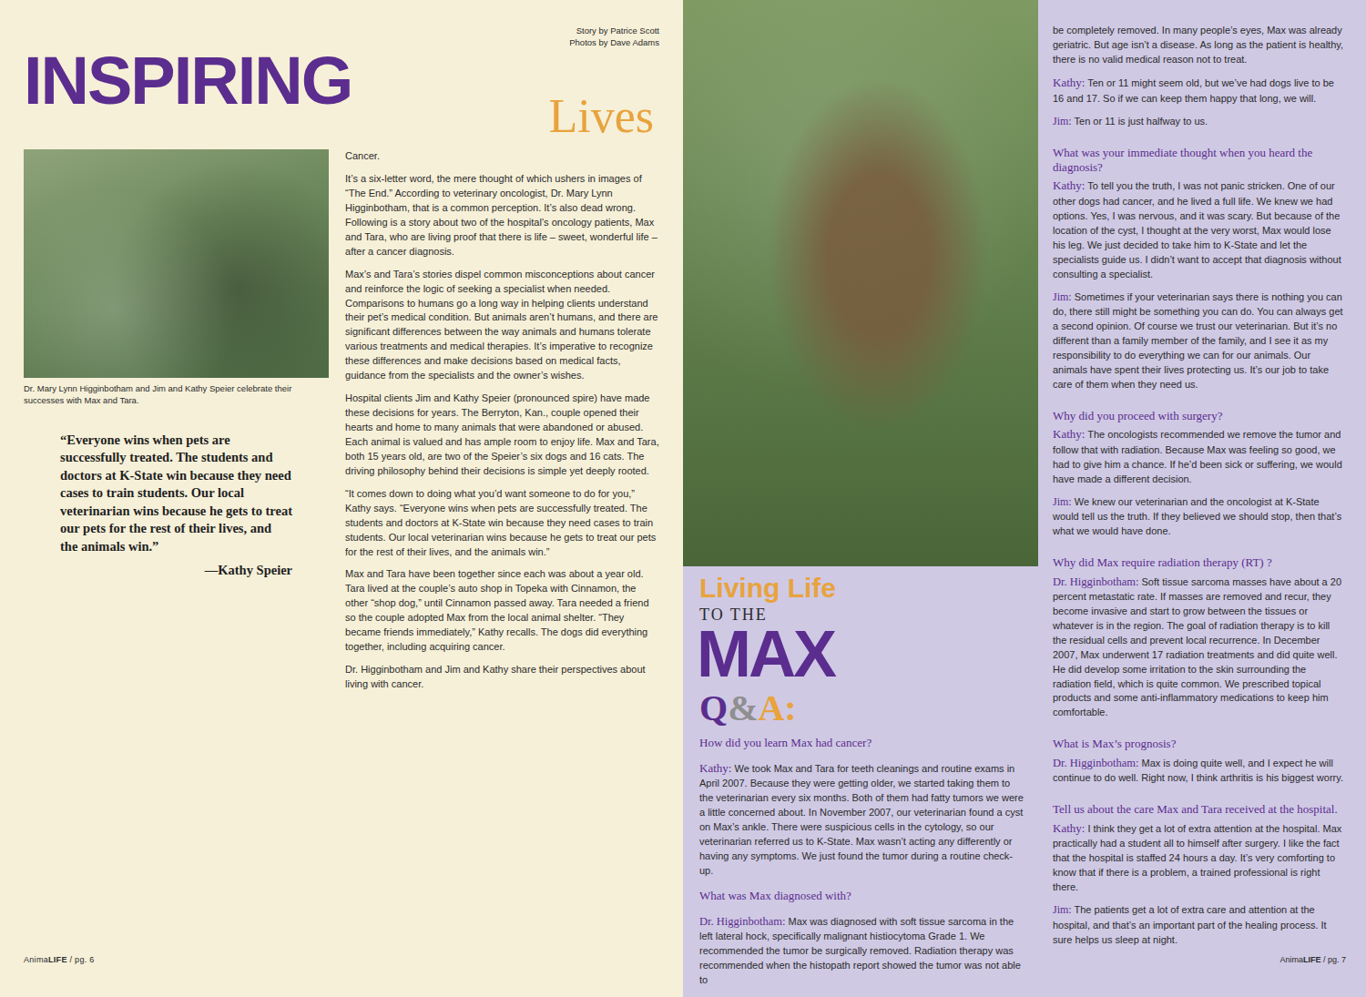Story by Patrice Scott
Photos by Dave Adams
INSPIRING
Lives
Dr. Mary Lynn Higginbotham and Jim and Kathy Speier celebrate their successes with Max and Tara.
“Everyone wins when pets are successfully treated. The students and doctors at K-State win because they need cases to train students. Our local veterinarian wins because he gets to treat our pets for the rest of their lives, and the animals win.” —Kathy Speier
Cancer.
It’s a six-letter word, the mere thought of which ushers in images of “The End.” According to veterinary oncologist, Dr. Mary Lynn Higginbotham, that is a common perception. It’s also dead wrong. Following is a story about two of the hospital’s oncology patients, Max and Tara, who are living proof that there is life – sweet, wonderful life – after a cancer diagnosis.
Max’s and Tara’s stories dispel common misconceptions about cancer and reinforce the logic of seeking a specialist when needed. Comparisons to humans go a long way in helping clients understand their pet’s medical condition. But animals aren’t humans, and there are significant differences between the way animals and humans tolerate various treatments and medical therapies. It’s imperative to recognize these differences and make decisions based on medical facts, guidance from the specialists and the owner’s wishes.
Hospital clients Jim and Kathy Speier (pronounced spire) have made these decisions for years. The Berryton, Kan., couple opened their hearts and home to many animals that were abandoned or abused. Each animal is valued and has ample room to enjoy life. Max and Tara, both 15 years old, are two of the Speier’s six dogs and 16 cats. The driving philosophy behind their decisions is simple yet deeply rooted.
“It comes down to doing what you’d want someone to do for you,” Kathy says. “Everyone wins when pets are successfully treated. The students and doctors at K-State win because they need cases to train students. Our local veterinarian wins because he gets to treat our pets for the rest of their lives, and the animals win.”
Max and Tara have been together since each was about a year old. Tara lived at the couple’s auto shop in Topeka with Cinnamon, the other “shop dog,” until Cinnamon passed away. Tara needed a friend so the couple adopted Max from the local animal shelter. “They became friends immediately,” Kathy recalls. The dogs did everything together, including acquiring cancer.
Dr. Higginbotham and Jim and Kathy share their perspectives about living with cancer.
AnimaLIFE / pg. 6
Living Life
to the
MAX
Q&A:
How did you learn Max had cancer?
Kathy: We took Max and Tara for teeth cleanings and routine exams in April 2007. Because they were getting older, we started taking them to the veterinarian every six months. Both of them had fatty tumors we were a little concerned about. In November 2007, our veterinarian found a cyst on Max’s ankle. There were suspicious cells in the cytology, so our veterinarian referred us to K-State. Max wasn’t acting any differently or having any symptoms. We just found the tumor during a routine check-up.
What was Max diagnosed with?
Dr. Higginbotham: Max was diagnosed with soft tissue sarcoma in the left lateral hock, specifically malignant histiocytoma Grade 1. We recommended the tumor be surgically removed. Radiation therapy was recommended when the histopath report showed the tumor was not able to
be completely removed. In many people’s eyes, Max was already geriatric. But age isn’t a disease. As long as the patient is healthy, there is no valid medical reason not to treat.
Kathy: Ten or 11 might seem old, but we’ve had dogs live to be 16 and 17. So if we can keep them happy that long, we will.
Jim: Ten or 11 is just halfway to us.
What was your immediate thought when you heard the diagnosis?
Kathy: To tell you the truth, I was not panic stricken. One of our other dogs had cancer, and he lived a full life. We knew we had options. Yes, I was nervous, and it was scary. But because of the location of the cyst, I thought at the very worst, Max would lose his leg. We just decided to take him to K-State and let the specialists guide us. I didn’t want to accept that diagnosis without consulting a specialist.
Jim: Sometimes if your veterinarian says there is nothing you can do, there still might be something you can do. You can always get a second opinion. Of course we trust our veterinarian. But it’s no different than a family member of the family, and I see it as my responsibility to do everything we can for our animals. Our animals have spent their lives protecting us. It’s our job to take care of them when they need us.
Why did you proceed with surgery?
Kathy: The oncologists recommended we remove the tumor and follow that with radiation. Because Max was feeling so good, we had to give him a chance. If he’d been sick or suffering, we would have made a different decision.
Jim: We knew our veterinarian and the oncologist at K-State would tell us the truth. If they believed we should stop, then that’s what we would have done.
Why did Max require radiation therapy (RT) ?
Dr. Higginbotham: Soft tissue sarcoma masses have about a 20 percent metastatic rate. If masses are removed and recur, they become invasive and start to grow between the tissues or whatever is in the region. The goal of radiation therapy is to kill the residual cells and prevent local recurrence. In December 2007, Max underwent 17 radiation treatments and did quite well. He did develop some irritation to the skin surrounding the radiation field, which is quite common. We prescribed topical products and some anti-inflammatory medications to keep him comfortable.
What is Max’s prognosis?
Dr. Higginbotham: Max is doing quite well, and I expect he will continue to do well. Right now, I think arthritis is his biggest worry.
Tell us about the care Max and Tara received at the hospital.
Kathy: I think they get a lot of extra attention at the hospital. Max practically had a student all to himself after surgery. I like the fact that the hospital is staffed 24 hours a day. It’s very comforting to know that if there is a problem, a trained professional is right there.
Jim: The patients get a lot of extra care and attention at the hospital, and that’s an important part of the healing process. It sure helps us sleep at night.
AnimaLIFE / pg. 7